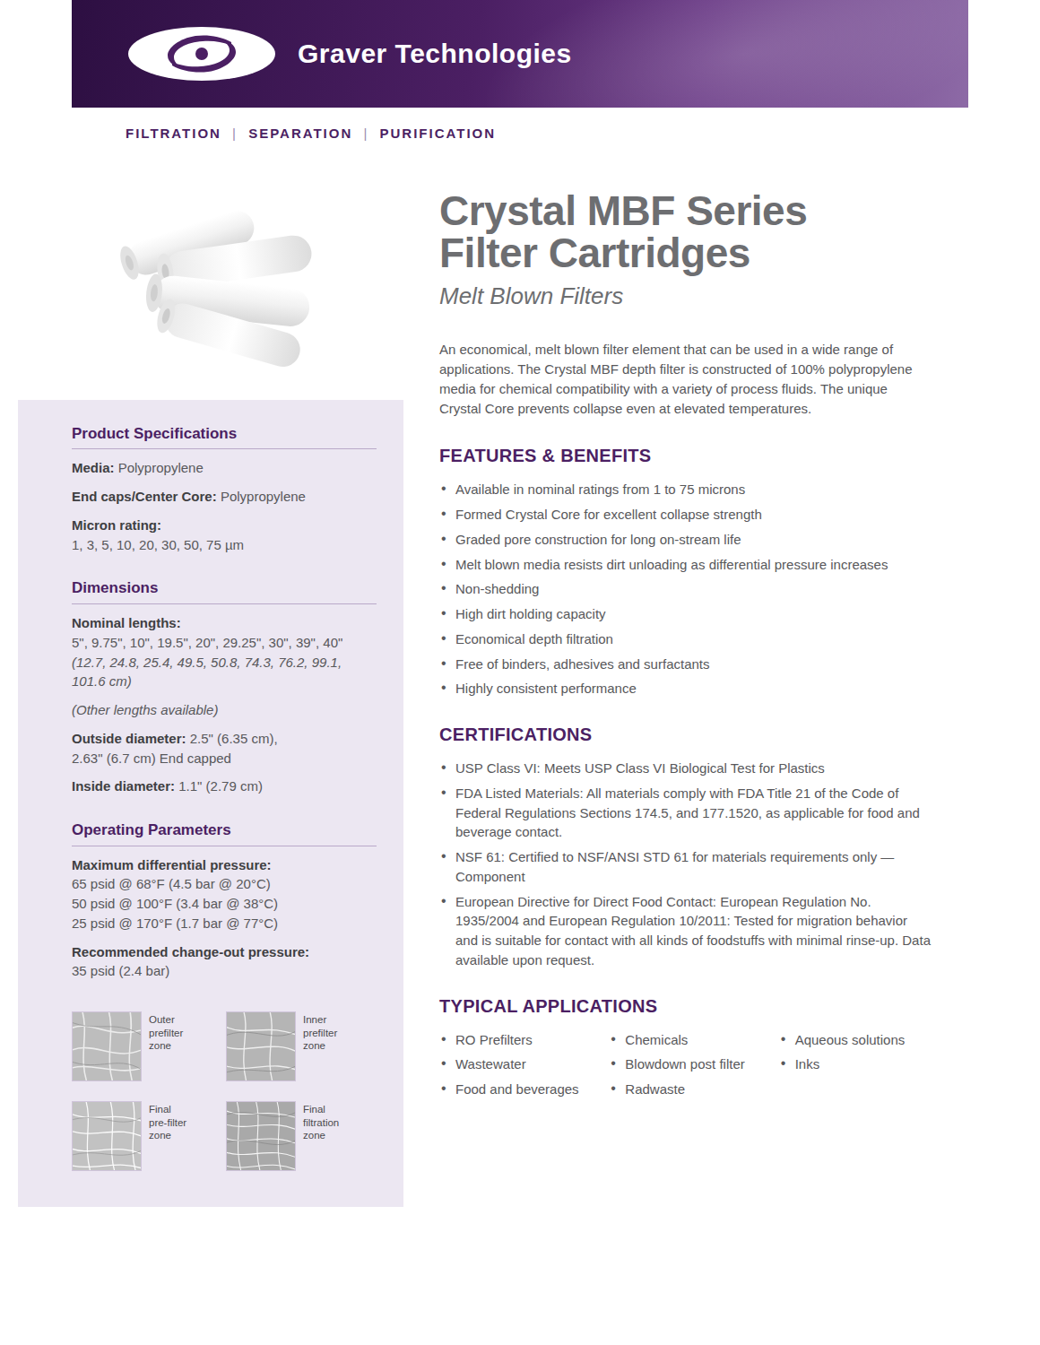Graver Technologies
FILTRATION | SEPARATION | PURIFICATION
Product Specifications
Media: Polypropylene
End caps/Center Core: Polypropylene
Micron rating:
1, 3, 5, 10, 20, 30, 50, 75 µm
Dimensions
Nominal lengths:
5", 9.75", 10", 19.5", 20", 29.25", 30", 39", 40"
(12.7, 24.8, 25.4, 49.5, 50.8, 74.3, 76.2, 99.1, 101.6 cm)
(Other lengths available)
Outside diameter: 2.5" (6.35 cm),
2.63" (6.7 cm) End capped
Inside diameter: 1.1" (2.79 cm)
Operating Parameters
Maximum differential pressure:
65 psid @ 68°F (4.5 bar @ 20°C)
50 psid @ 100°F (3.4 bar @ 38°C)
25 psid @ 170°F (1.7 bar @ 77°C)
Recommended change-out pressure:
35 psid (2.4 bar)
Outer
prefilter
zone
Inner
prefilter
zone
Final
pre-filter
zone
Final
filtration
zone
Crystal MBF Series
Filter Cartridges
Melt Blown Filters
An economical, melt blown filter element that can be used in a wide range of applications. The Crystal MBF depth filter is constructed of 100% polypropylene media for chemical compatibility with a variety of process fluids. The unique Crystal Core prevents collapse even at elevated temperatures.
FEATURES & BENEFITS
Available in nominal ratings from 1 to 75 microns
Formed Crystal Core for excellent collapse strength
Graded pore construction for long on-stream life
Melt blown media resists dirt unloading as differential pressure increases
Non-shedding
High dirt holding capacity
Economical depth filtration
Free of binders, adhesives and surfactants
Highly consistent performance
CERTIFICATIONS
USP Class VI: Meets USP Class VI Biological Test for Plastics
FDA Listed Materials: All materials comply with FDA Title 21 of the Code of Federal Regulations Sections 174.5, and 177.1520, as applicable for food and beverage contact.
NSF 61: Certified to NSF/ANSI STD 61 for materials requirements only — Component
European Directive for Direct Food Contact: European Regulation No. 1935/2004 and European Regulation 10/2011: Tested for migration behavior and is suitable for contact with all kinds of foodstuffs with minimal rinse-up. Data available upon request.
TYPICAL APPLICATIONS
RO Prefilters
Wastewater
Food and beverages
Chemicals
Blowdown post filter
Radwaste
Aqueous solutions
Inks